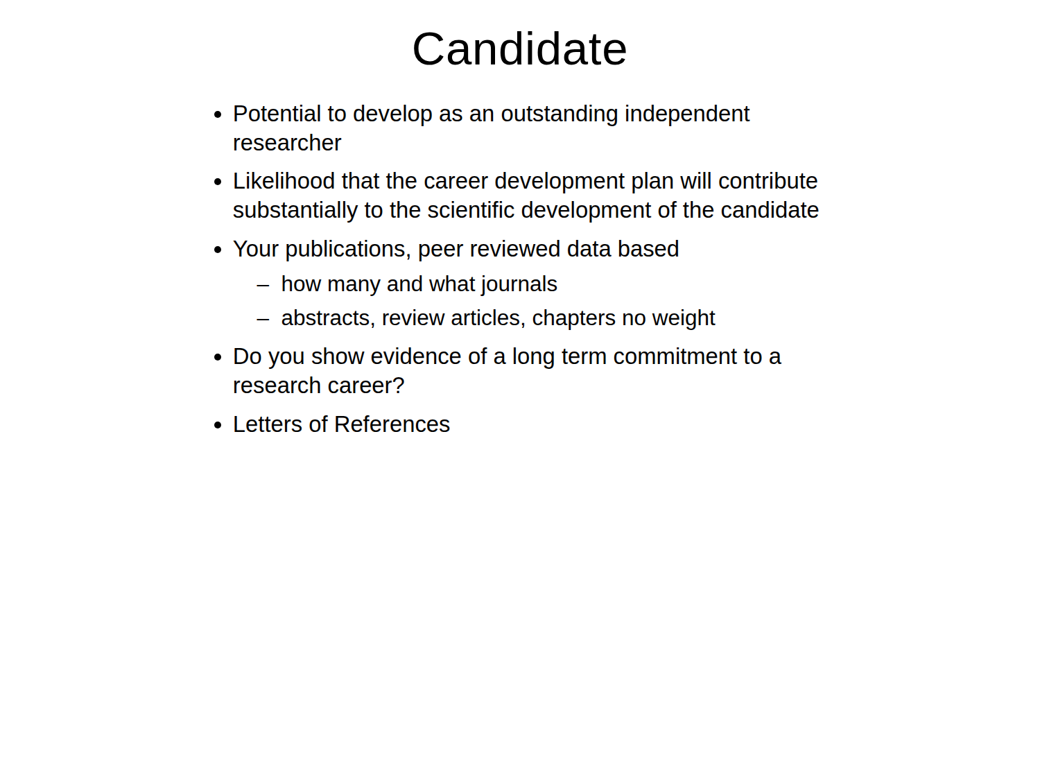Candidate
Potential to develop as an outstanding independent researcher
Likelihood that the career development plan will contribute substantially to the scientific development of the candidate
Your publications, peer reviewed data based
how many and what journals
abstracts, review articles, chapters no weight
Do you show evidence of a long term commitment to a research career?
Letters of References